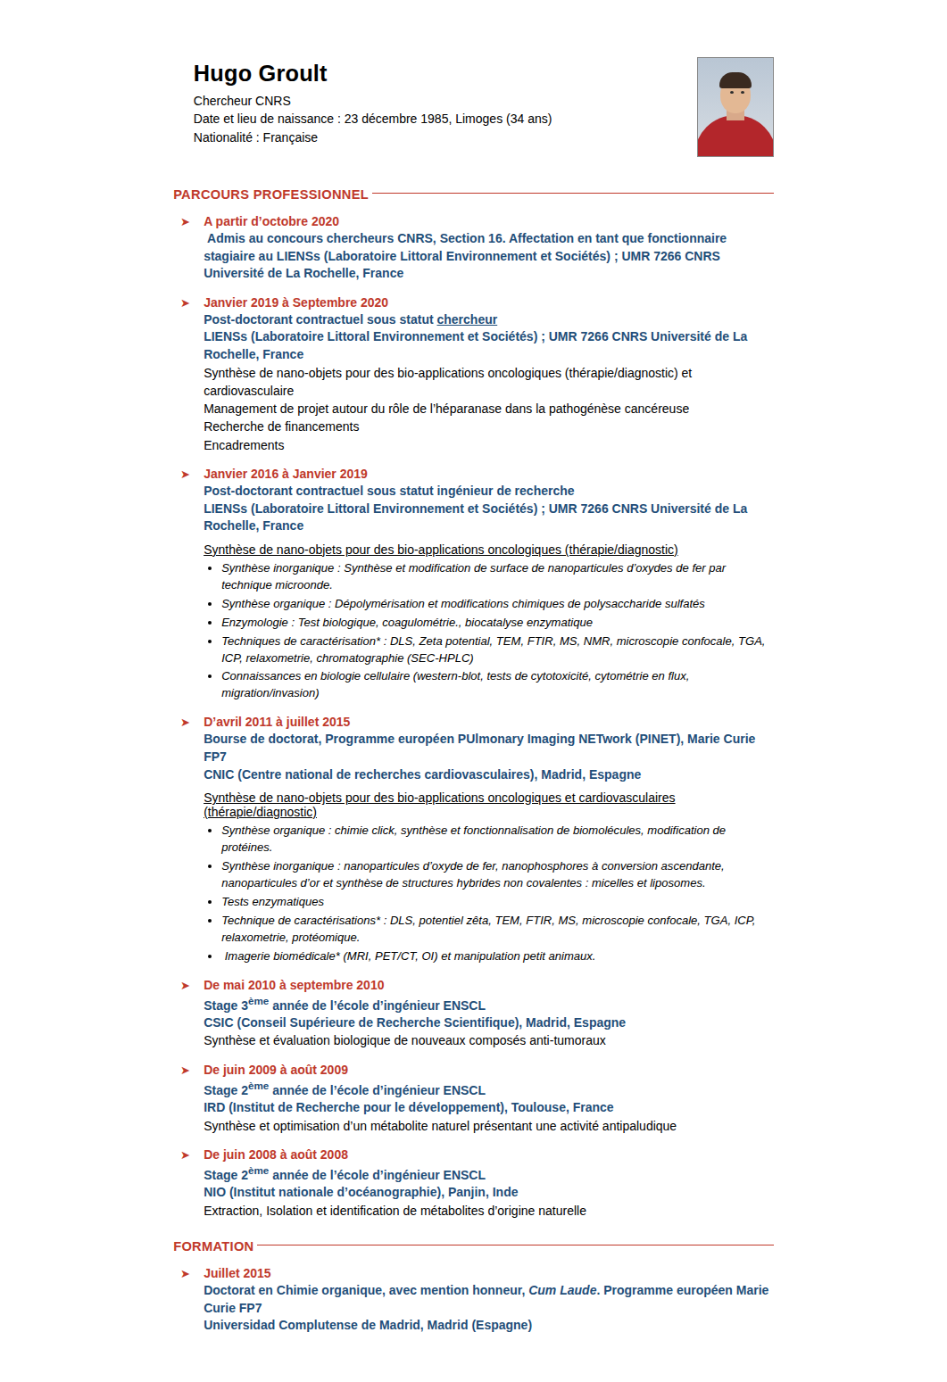Hugo Groult
Chercheur CNRS
Date et lieu de naissance : 23 décembre 1985, Limoges (34 ans)
Nationalité : Française
PARCOURS PROFESSIONNEL
A partir d’octobre 2020
Admis au concours chercheurs CNRS, Section 16. Affectation en tant que fonctionnaire stagiaire au LIENSs (Laboratoire Littoral Environnement et Sociétés) ; UMR 7266 CNRS Université de La Rochelle, France
Janvier 2019 à Septembre 2020
Post-doctorant contractuel sous statut chercheur
LIENSs (Laboratoire Littoral Environnement et Sociétés) ; UMR 7266 CNRS Université de La Rochelle, France
Synthèse de nano-objets pour des bio-applications oncologiques (thérapie/diagnostic) et cardiovasculaire
Management de projet autour du rôle de l’héparanase dans la pathogénèse cancéreuse
Recherche de financements
Encadrements
Janvier 2016 à Janvier 2019
Post-doctorant contractuel sous statut ingénieur de recherche
LIENSs (Laboratoire Littoral Environnement et Sociétés) ; UMR 7266 CNRS Université de La Rochelle, France
Synthèse de nano-objets pour des bio-applications oncologiques (thérapie/diagnostic)
Synthèse inorganique : Synthèse et modification de surface de nanoparticules d’oxydes de fer par technique microonde.
Synthèse organique : Dépolymérisation et modifications chimiques de polysaccharide sulfatés
Enzymologie : Test biologique, coagulométrie., biocatalyse enzymatique
Techniques de caractérisation* : DLS, Zeta potential, TEM, FTIR, MS, NMR, microscopie confocale, TGA, ICP, relaxometrie, chromatographie (SEC-HPLC)
Connaissances en biologie cellulaire (western-blot, tests de cytotoxicité, cytométrie en flux, migration/invasion)
D’avril 2011 à juillet 2015
Bourse de doctorat, Programme européen PUlmonary Imaging NETwork (PINET), Marie Curie FP7
CNIC (Centre national de recherches cardiovasculaires), Madrid, Espagne
Synthèse de nano-objets pour des bio-applications oncologiques et cardiovasculaires (thérapie/diagnostic)
Synthèse organique : chimie click, synthèse et fonctionnalisation de biomolécules, modification de protéines.
Synthèse inorganique : nanoparticules d’oxyde de fer, nanophosphores à conversion ascendante, nanoparticules d’or et synthèse de structures hybrides non covalentes : micelles et liposomes.
Tests enzymatiques
Technique de caractérisations* : DLS, potentiel zêta, TEM, FTIR, MS, microscopie confocale, TGA, ICP, relaxometrie, protéomique.
Imagerie biomédicale* (MRI, PET/CT, OI) et manipulation petit animaux.
De mai 2010 à septembre 2010
Stage 3ème année de l’école d’ingénieur ENSCL
CSIC (Conseil Supérieure de Recherche Scientifique), Madrid, Espagne
Synthèse et évaluation biologique de nouveaux composés anti-tumoraux
De juin 2009 à août 2009
Stage 2ème année de l’école d’ingénieur ENSCL
IRD (Institut de Recherche pour le développement), Toulouse, France
Synthèse et optimisation d’un métabolite naturel présentant une activité antipaludique
De juin 2008 à août 2008
Stage 2ème année de l’école d’ingénieur ENSCL
NIO (Institut nationale d’océanographie), Panjin, Inde
Extraction, Isolation et identification de métabolites d’origine naturelle
FORMATION
Juillet 2015
Doctorat en Chimie organique, avec mention honneur, Cum Laude. Programme européen Marie Curie FP7
Universidad Complutense de Madrid, Madrid (Espagne)